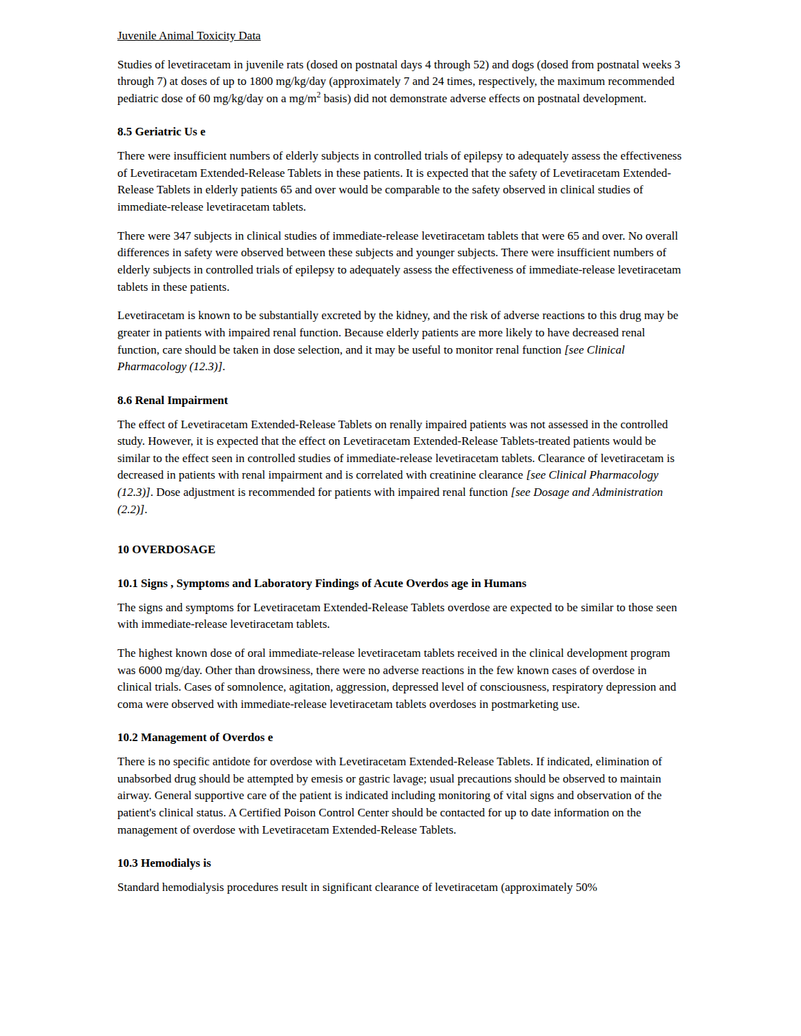Juvenile Animal Toxicity Data
Studies of levetiracetam in juvenile rats (dosed on postnatal days 4 through 52) and dogs (dosed from postnatal weeks 3 through 7) at doses of up to 1800 mg/kg/day (approximately 7 and 24 times, respectively, the maximum recommended pediatric dose of 60 mg/kg/day on a mg/m2 basis) did not demonstrate adverse effects on postnatal development.
8.5 Geriatric Us e
There were insufficient numbers of elderly subjects in controlled trials of epilepsy to adequately assess the effectiveness of Levetiracetam Extended-Release Tablets in these patients. It is expected that the safety of Levetiracetam Extended-Release Tablets in elderly patients 65 and over would be comparable to the safety observed in clinical studies of immediate-release levetiracetam tablets.
There were 347 subjects in clinical studies of immediate-release levetiracetam tablets that were 65 and over. No overall differences in safety were observed between these subjects and younger subjects. There were insufficient numbers of elderly subjects in controlled trials of epilepsy to adequately assess the effectiveness of immediate-release levetiracetam tablets in these patients.
Levetiracetam is known to be substantially excreted by the kidney, and the risk of adverse reactions to this drug may be greater in patients with impaired renal function. Because elderly patients are more likely to have decreased renal function, care should be taken in dose selection, and it may be useful to monitor renal function [see Clinical Pharmacology (12.3)].
8.6 Renal Impairment
The effect of Levetiracetam Extended-Release Tablets on renally impaired patients was not assessed in the controlled study. However, it is expected that the effect on Levetiracetam Extended-Release Tablets-treated patients would be similar to the effect seen in controlled studies of immediate-release levetiracetam tablets. Clearance of levetiracetam is decreased in patients with renal impairment and is correlated with creatinine clearance [see Clinical Pharmacology (12.3)]. Dose adjustment is recommended for patients with impaired renal function [see Dosage and Administration (2.2)].
10 OVERDOSAGE
10.1 Signs , Symptoms and Laboratory Findings of Acute Overdos age in Humans
The signs and symptoms for Levetiracetam Extended-Release Tablets overdose are expected to be similar to those seen with immediate-release levetiracetam tablets.
The highest known dose of oral immediate-release levetiracetam tablets received in the clinical development program was 6000 mg/day. Other than drowsiness, there were no adverse reactions in the few known cases of overdose in clinical trials. Cases of somnolence, agitation, aggression, depressed level of consciousness, respiratory depression and coma were observed with immediate-release levetiracetam tablets overdoses in postmarketing use.
10.2 Management of Overdos e
There is no specific antidote for overdose with Levetiracetam Extended-Release Tablets. If indicated, elimination of unabsorbed drug should be attempted by emesis or gastric lavage; usual precautions should be observed to maintain airway. General supportive care of the patient is indicated including monitoring of vital signs and observation of the patient's clinical status. A Certified Poison Control Center should be contacted for up to date information on the management of overdose with Levetiracetam Extended-Release Tablets.
10.3 Hemodialys is
Standard hemodialysis procedures result in significant clearance of levetiracetam (approximately 50%